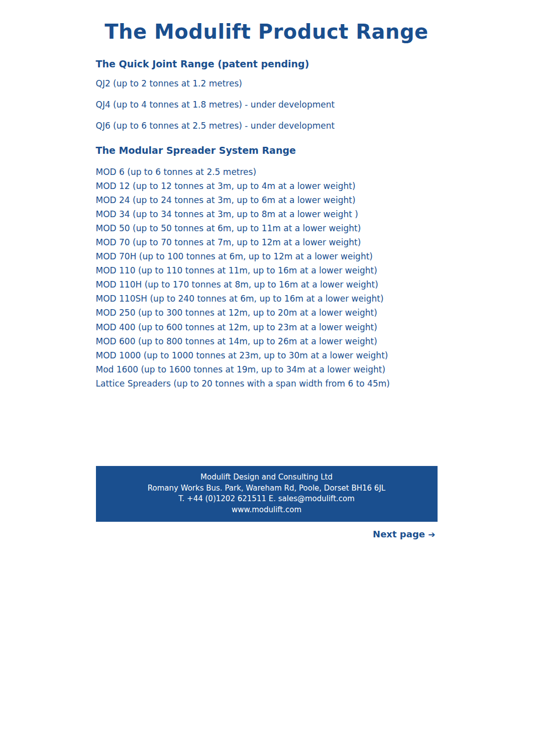The Modulift Product Range
The Quick Joint Range (patent pending)
QJ2 (up to 2 tonnes at 1.2 metres)
QJ4 (up to 4 tonnes at 1.8 metres) - under development
QJ6 (up to 6 tonnes at 2.5 metres) - under development
The Modular Spreader System Range
MOD 6 (up to 6 tonnes at 2.5 metres)
MOD 12 (up to 12 tonnes at 3m, up to 4m at a lower weight)
MOD 24 (up to 24 tonnes at 3m, up to 6m at a lower weight)
MOD 34 (up to 34 tonnes at 3m, up to 8m at a lower weight )
MOD 50 (up to 50 tonnes at 6m, up to 11m at a lower weight)
MOD 70 (up to 70 tonnes at 7m, up to 12m at a lower weight)
MOD 70H (up to 100 tonnes at 6m, up to 12m at a lower weight)
MOD 110 (up to 110 tonnes at 11m, up to 16m at a lower weight)
MOD 110H (up to 170 tonnes at 8m, up to 16m at a lower weight)
MOD 110SH (up to 240 tonnes at 6m, up to 16m at a lower weight)
MOD 250 (up to 300 tonnes at 12m, up to 20m at a lower weight)
MOD 400 (up to 600 tonnes at 12m, up to 23m at a lower weight)
MOD 600 (up to 800 tonnes at 14m, up to 26m at a lower weight)
MOD 1000 (up to 1000 tonnes at 23m, up to 30m at a lower weight)
Mod 1600 (up to 1600 tonnes at 19m, up to 34m at a lower weight)
Lattice Spreaders (up to 20 tonnes with a span width from 6 to 45m)
Modulift Design and Consulting Ltd
Romany Works Bus. Park, Wareham Rd, Poole, Dorset BH16 6JL
T. +44 (0)1202 621511 E. sales@modulift.com
www.modulift.com
Next page ➔